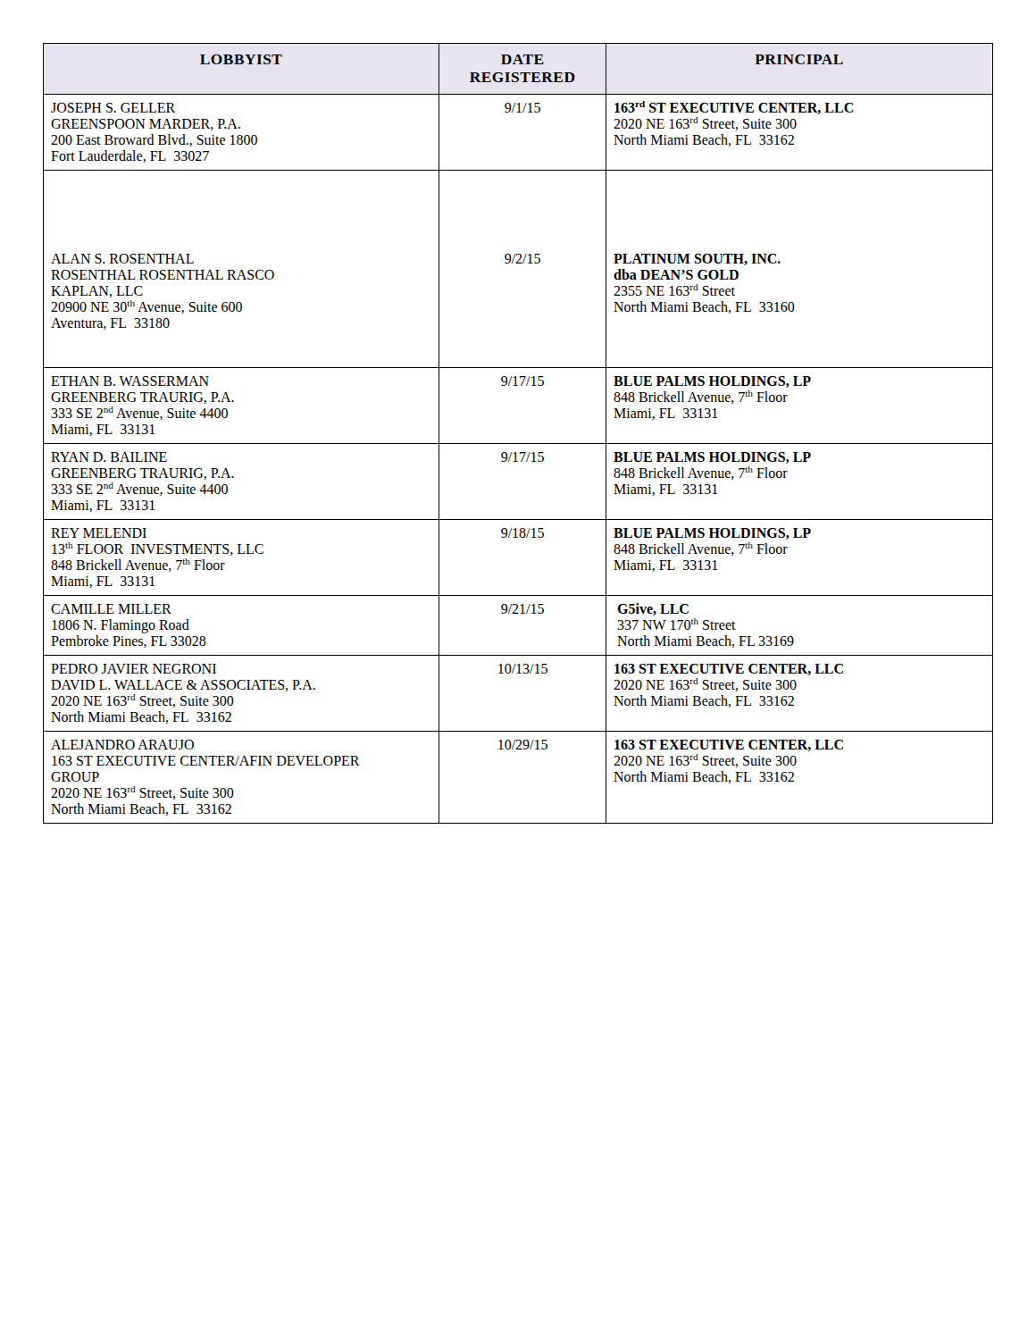| LOBBYIST | DATE REGISTERED | PRINCIPAL |
| --- | --- | --- |
| JOSEPH S. GELLER GREENSPOON MARDER, P.A. 200 East Broward Blvd., Suite 1800 Fort Lauderdale, FL 33027 | 9/1/15 | 163 rd ST EXECUTIVE CENTER, LLC 2020 NE 163 rd Street, Suite 300 North Miami Beach, FL 33162 |
| ALAN S. ROSENTHAL ROSENTHAL ROSENTHAL RASCO KAPLAN, LLC 20900 NE 30 th Avenue, Suite 600 Aventura, FL 33180 | 9/2/15 | PLATINUM SOUTH, INC. dba DEAN’S GOLD 2355 NE 163 rd Street North Miami Beach, FL 33160 |
| ETHAN B. WASSERMAN GREENBERG TRAURIG, P.A. 333 SE 2 nd Avenue, Suite 4400 Miami, FL 33131 | 9/17/15 | BLUE PALMS HOLDINGS, LP 848 Brickell Avenue, 7 th Floor Miami, FL 33131 |
| RYAN D. BAILINE GREENBERG TRAURIG, P.A. 333 SE 2 nd Avenue, Suite 4400 Miami, FL 33131 | 9/17/15 | BLUE PALMS HOLDINGS, LP 848 Brickell Avenue, 7 th Floor Miami, FL 33131 |
| REY MELENDI 13 th FLOOR INVESTMENTS, LLC 848 Brickell Avenue, 7 th Floor Miami, FL 33131 | 9/18/15 | BLUE PALMS HOLDINGS, LP 848 Brickell Avenue, 7 th Floor Miami, FL 33131 |
| CAMILLE MILLER 1806 N. Flamingo Road Pembroke Pines, FL 33028 | 9/21/15 | G5ive, LLC 337 NW 170 th Street North Miami Beach, FL 33169 |
| PEDRO JAVIER NEGRONI DAVID L. WALLACE & ASSOCIATES, P.A. 2020 NE 163 rd Street, Suite 300 North Miami Beach, FL 33162 | 10/13/15 | 163 ST EXECUTIVE CENTER, LLC 2020 NE 163 rd Street, Suite 300 North Miami Beach, FL 33162 |
| ALEJANDRO ARAUJO 163 ST EXECUTIVE CENTER/AFIN DEVELOPER GROUP 2020 NE 163 rd Street, Suite 300 North Miami Beach, FL 33162 | 10/29/15 | 163 ST EXECUTIVE CENTER, LLC 2020 NE 163 rd Street, Suite 300 North Miami Beach, FL 33162 |